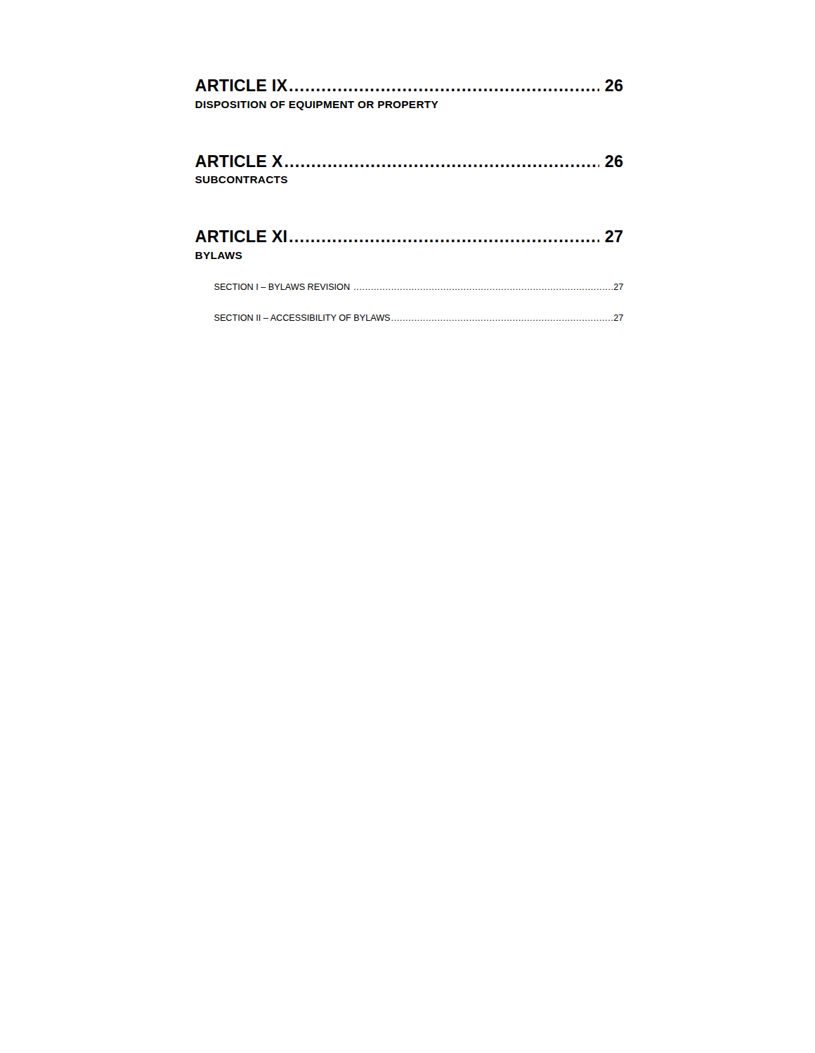ARTICLE IX ....................................................................................................... 26
DISPOSITION OF EQUIPMENT OR PROPERTY
ARTICLE X ......................................................................................................... 26
SUBCONTRACTS
ARTICLE XI ....................................................................................................... 27
BYLAWS
SECTION I – BYLAWS REVISION ................................................................................................................................. 27
SECTION II – ACCESSIBILITY OF BYLAWS ................................................................................................................. 27